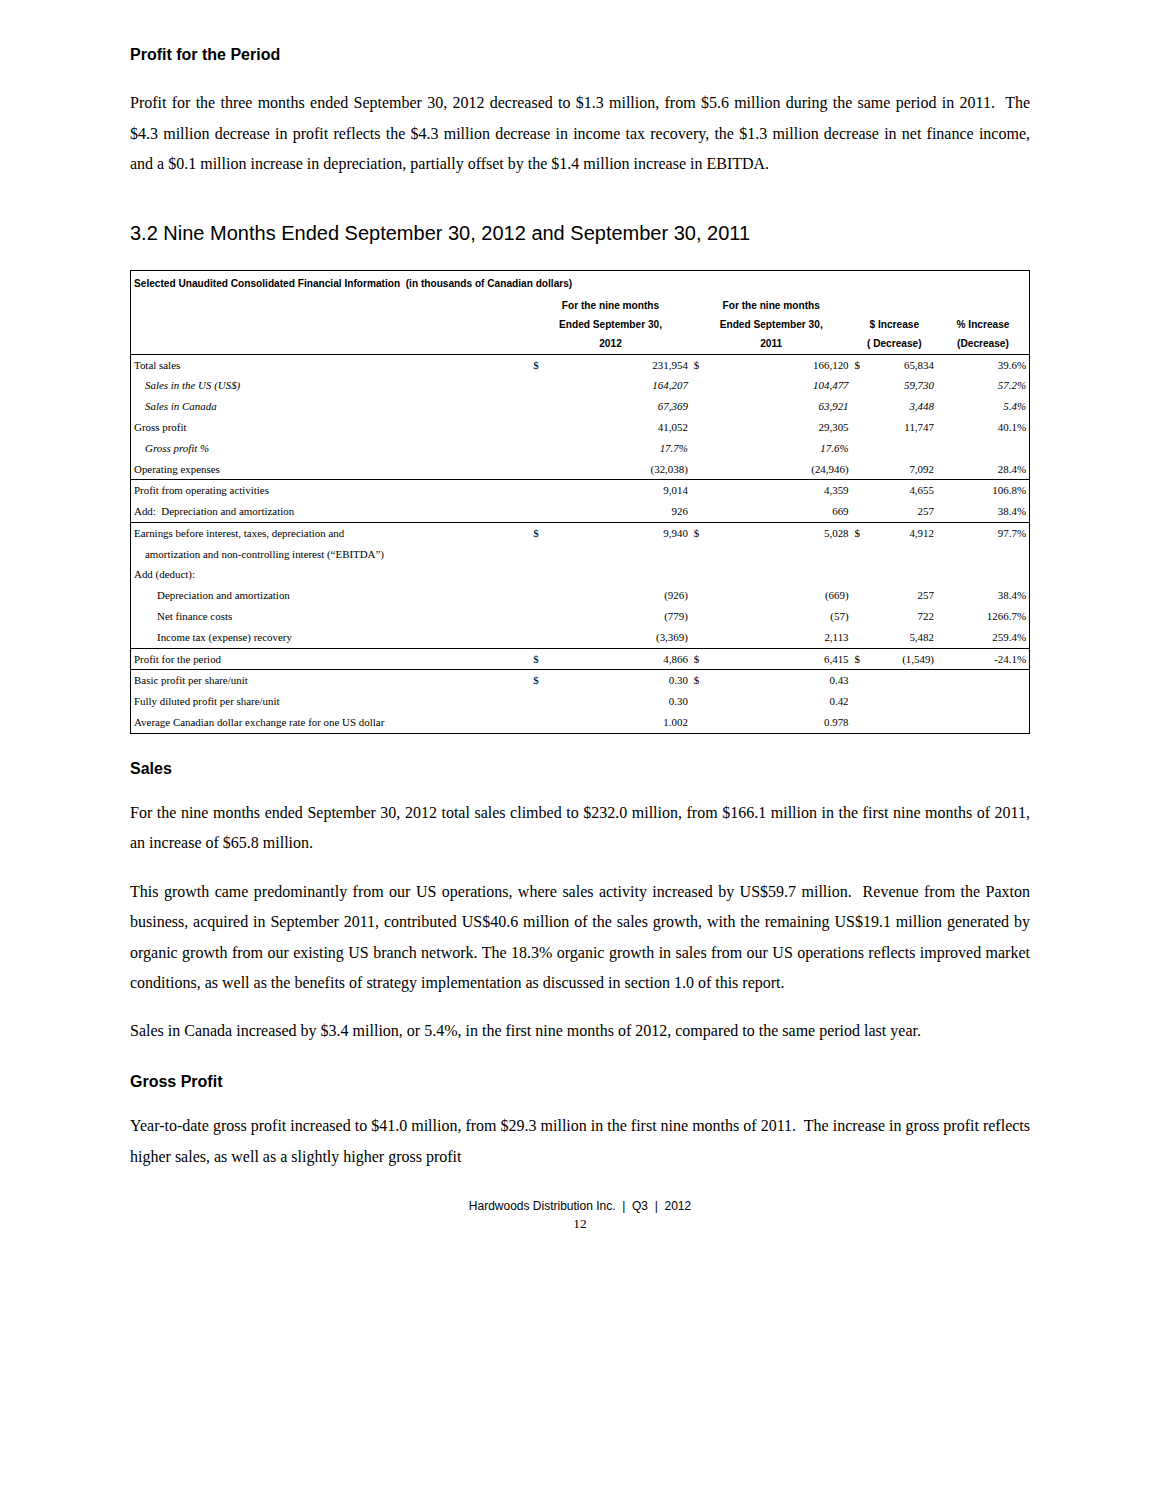Profit for the Period
Profit for the three months ended September 30, 2012 decreased to $1.3 million, from $5.6 million during the same period in 2011. The $4.3 million decrease in profit reflects the $4.3 million decrease in income tax recovery, the $1.3 million decrease in net finance income, and a $0.1 million increase in depreciation, partially offset by the $1.4 million increase in EBITDA.
3.2 Nine Months Ended September 30, 2012 and September 30, 2011
| Selected Unaudited Consolidated Financial Information (in thousands of Canadian dollars) |
| | For the nine months | For the nine months | | |
| | Ended September 30, | Ended September 30, | $ Increase | % Increase |
| | 2012 | 2011 | ( Decrease) | (Decrease) |
| Total sales | $ | 231,954 | $ | 166,120 | $ | 65,834 | 39.6% |
| Sales in the US (US$) | | 164,207 | | 104,477 | | 59,730 | 57.2% |
| Sales in Canada | | 67,369 | | 63,921 | | 3,448 | 5.4% |
| Gross profit | | 41,052 | | 29,305 | | 11,747 | 40.1% |
| Gross profit % | | 17.7% | | 17.6% | | | |
| Operating expenses | | (32,038) | | (24,946) | | 7,092 | 28.4% |
| Profit from operating activities | | 9,014 | | 4,359 | | 4,655 | 106.8% |
| Add: Depreciation and amortization | | 926 | | 669 | | 257 | 38.4% |
| Earnings before interest, taxes, depreciation and | $ | 9,940 | $ | 5,028 | $ | 4,912 | 97.7% |
| amortization and non-controlling interest (“EBITDA”) | | | | | | | |
| Add (deduct): | | | | | | | |
| Depreciation and amortization | | (926) | | (669) | | 257 | 38.4% |
| Net finance costs | | (779) | | (57) | | 722 | 1266.7% |
| Income tax (expense) recovery | | (3,369) | | 2,113 | | 5,482 | 259.4% |
| Profit for the period | $ | 4,866 | $ | 6,415 | $ | (1,549) | -24.1% |
| Basic profit per share/unit | $ | 0.30 | $ | 0.43 | | | |
| Fully diluted profit per share/unit | | 0.30 | | 0.42 | | | |
| Average Canadian dollar exchange rate for one US dollar | | 1.002 | | 0.978 | | | |
Sales
For the nine months ended September 30, 2012 total sales climbed to $232.0 million, from $166.1 million in the first nine months of 2011, an increase of $65.8 million.
This growth came predominantly from our US operations, where sales activity increased by US$59.7 million. Revenue from the Paxton business, acquired in September 2011, contributed US$40.6 million of the sales growth, with the remaining US$19.1 million generated by organic growth from our existing US branch network. The 18.3% organic growth in sales from our US operations reflects improved market conditions, as well as the benefits of strategy implementation as discussed in section 1.0 of this report.
Sales in Canada increased by $3.4 million, or 5.4%, in the first nine months of 2012, compared to the same period last year.
Gross Profit
Year-to-date gross profit increased to $41.0 million, from $29.3 million in the first nine months of 2011. The increase in gross profit reflects higher sales, as well as a slightly higher gross profit
Hardwoods Distribution Inc. | Q3 | 2012
12